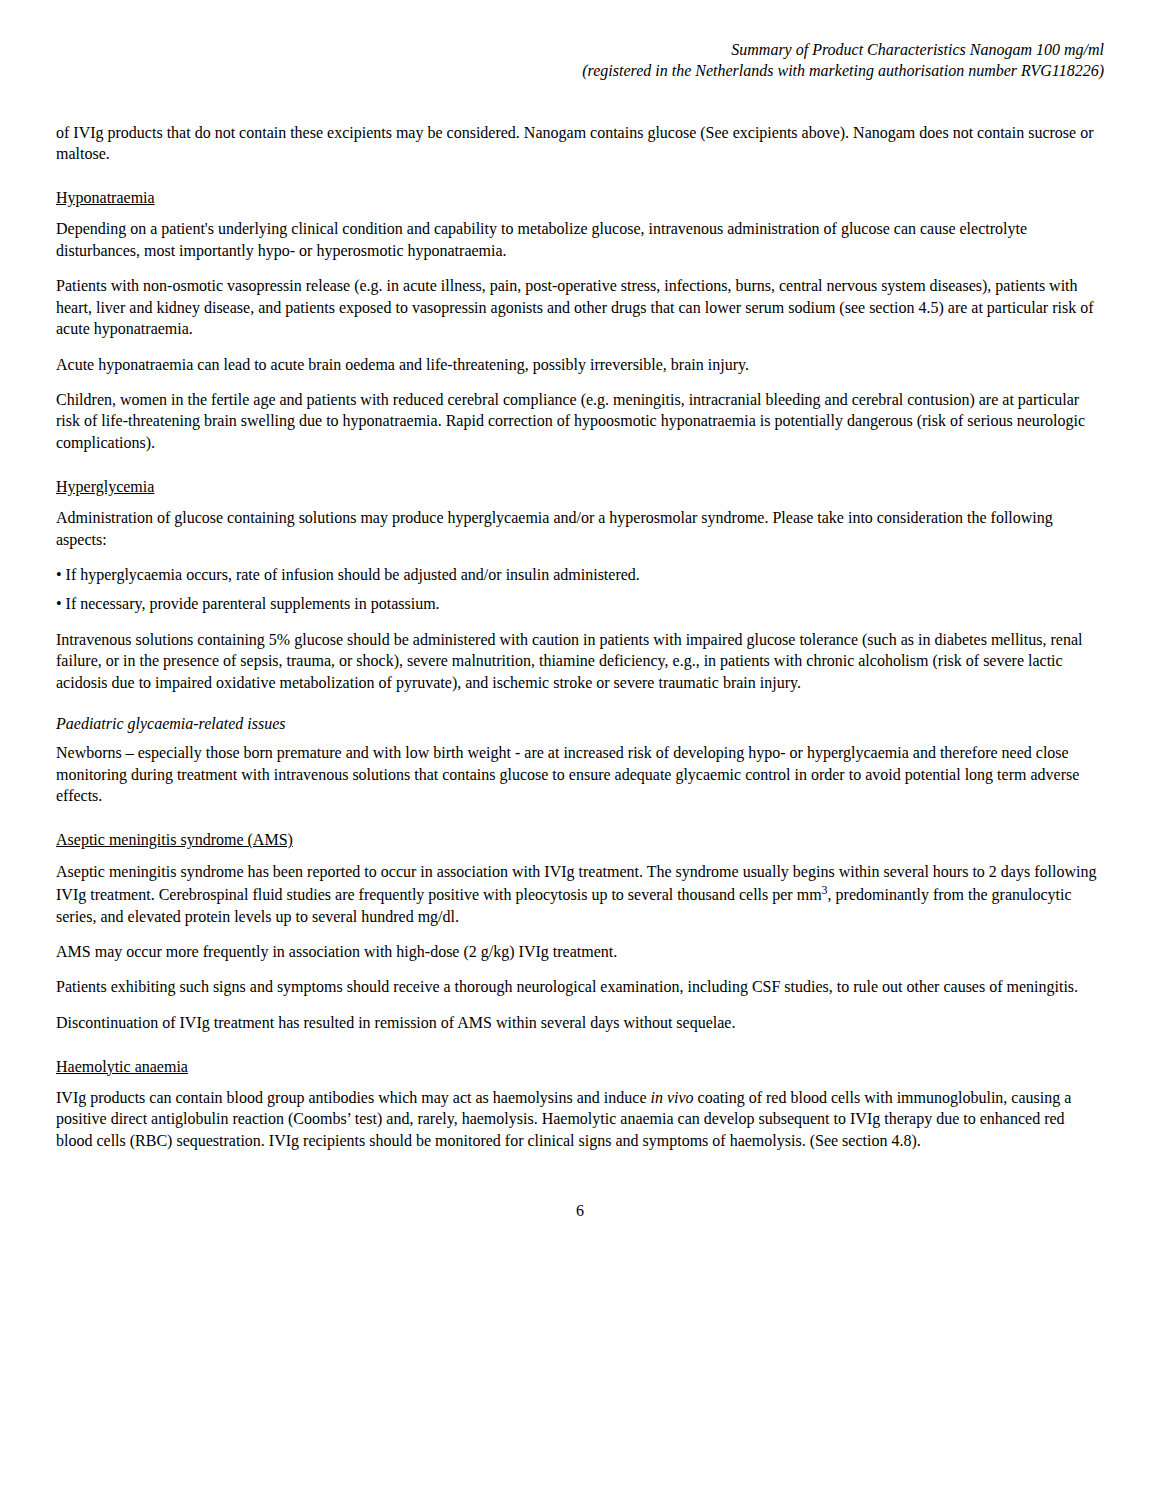Summary of Product Characteristics Nanogam 100 mg/ml
(registered in the Netherlands with marketing authorisation number RVG118226)
of IVIg products that do not contain these excipients may be considered. Nanogam contains glucose (See excipients above). Nanogam does not contain sucrose or maltose.
Hyponatraemia
Depending on a patient's underlying clinical condition and capability to metabolize glucose, intravenous administration of glucose can cause electrolyte disturbances, most importantly hypo- or hyperosmotic hyponatraemia.
Patients with non-osmotic vasopressin release (e.g. in acute illness, pain, post-operative stress, infections, burns, central nervous system diseases), patients with heart, liver and kidney disease, and patients exposed to vasopressin agonists and other drugs that can lower serum sodium (see section 4.5) are at particular risk of acute hyponatraemia.
Acute hyponatraemia can lead to acute brain oedema and life-threatening, possibly irreversible, brain injury.
Children, women in the fertile age and patients with reduced cerebral compliance (e.g. meningitis, intracranial bleeding and cerebral contusion) are at particular risk of life-threatening brain swelling due to hyponatraemia. Rapid correction of hypoosmotic hyponatraemia is potentially dangerous (risk of serious neurologic complications).
Hyperglycemia
Administration of glucose containing solutions may produce hyperglycaemia and/or a hyperosmolar syndrome. Please take into consideration the following aspects:
If hyperglycaemia occurs, rate of infusion should be adjusted and/or insulin administered.
If necessary, provide parenteral supplements in potassium.
Intravenous solutions containing 5% glucose should be administered with caution in patients with impaired glucose tolerance (such as in diabetes mellitus, renal failure, or in the presence of sepsis, trauma, or shock), severe malnutrition, thiamine deficiency, e.g., in patients with chronic alcoholism (risk of severe lactic acidosis due to impaired oxidative metabolization of pyruvate), and ischemic stroke or severe traumatic brain injury.
Paediatric glycaemia-related issues
Newborns – especially those born premature and with low birth weight - are at increased risk of developing hypo- or hyperglycaemia and therefore need close monitoring during treatment with intravenous solutions that contains glucose to ensure adequate glycaemic control in order to avoid potential long term adverse effects.
Aseptic meningitis syndrome (AMS)
Aseptic meningitis syndrome has been reported to occur in association with IVIg treatment. The syndrome usually begins within several hours to 2 days following IVIg treatment. Cerebrospinal fluid studies are frequently positive with pleocytosis up to several thousand cells per mm3, predominantly from the granulocytic series, and elevated protein levels up to several hundred mg/dl.
AMS may occur more frequently in association with high-dose (2 g/kg) IVIg treatment.
Patients exhibiting such signs and symptoms should receive a thorough neurological examination, including CSF studies, to rule out other causes of meningitis.
Discontinuation of IVIg treatment has resulted in remission of AMS within several days without sequelae.
Haemolytic anaemia
IVIg products can contain blood group antibodies which may act as haemolysins and induce in vivo coating of red blood cells with immunoglobulin, causing a positive direct antiglobulin reaction (Coombs’ test) and, rarely, haemolysis. Haemolytic anaemia can develop subsequent to IVIg therapy due to enhanced red blood cells (RBC) sequestration. IVIg recipients should be monitored for clinical signs and symptoms of haemolysis. (See section 4.8).
6